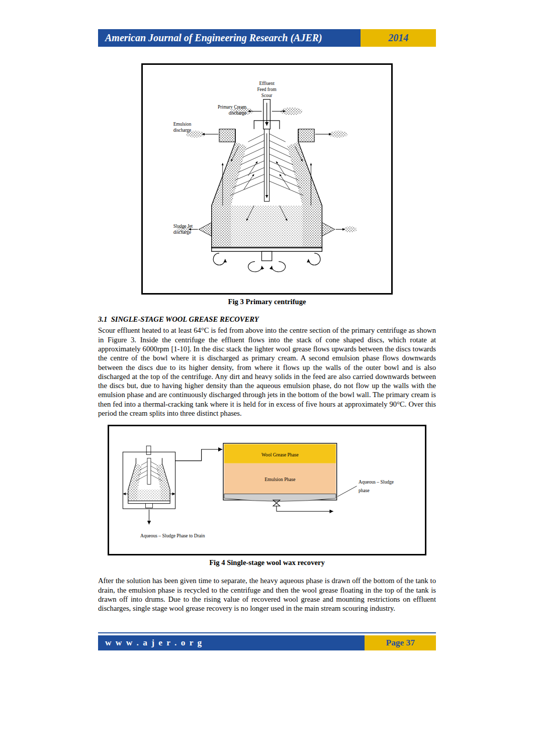American Journal of Engineering Research (AJER)
2014
Effluent Feed from Scour Primary Cream discharge Emulsion discharge Sludge Jet discharge
Fig 3 Primary centrifuge
3.1 SINGLE-STAGE WOOL GREASE RECOVERY
Scour effluent heated to at least 64°C is fed from above into the centre section of the primary centrifuge as shown in Figure 3. Inside the centrifuge the effluent flows into the stack of cone shaped discs, which rotate at approximately 6000rpm [1-10]. In the disc stack the lighter wool grease flows upwards between the discs towards the centre of the bowl where it is discharged as primary cream. A second emulsion phase flows downwards between the discs due to its higher density, from where it flows up the walls of the outer bowl and is also discharged at the top of the centrifuge. Any dirt and heavy solids in the feed are also carried downwards between the discs but, due to having higher density than the aqueous emulsion phase, do not flow up the walls with the emulsion phase and are continuously discharged through jets in the bottom of the bowl wall. The primary cream is then fed into a thermal-cracking tank where it is held for in excess of five hours at approximately 90°C. Over this period the cream splits into three distinct phases.
Wool Grease Phase Emulsion Phase Aqueous – Sludge phase Aqueous – Sludge Phase to Drain
Fig 4 Single-stage wool wax recovery
After the solution has been given time to separate, the heavy aqueous phase is drawn off the bottom of the tank to drain, the emulsion phase is recycled to the centrifuge and then the wool grease floating in the top of the tank is drawn off into drums. Due to the rising value of recovered wool grease and mounting restrictions on effluent discharges, single stage wool grease recovery is no longer used in the main stream scouring industry.
w w w . a j e r . o r g
Page 37